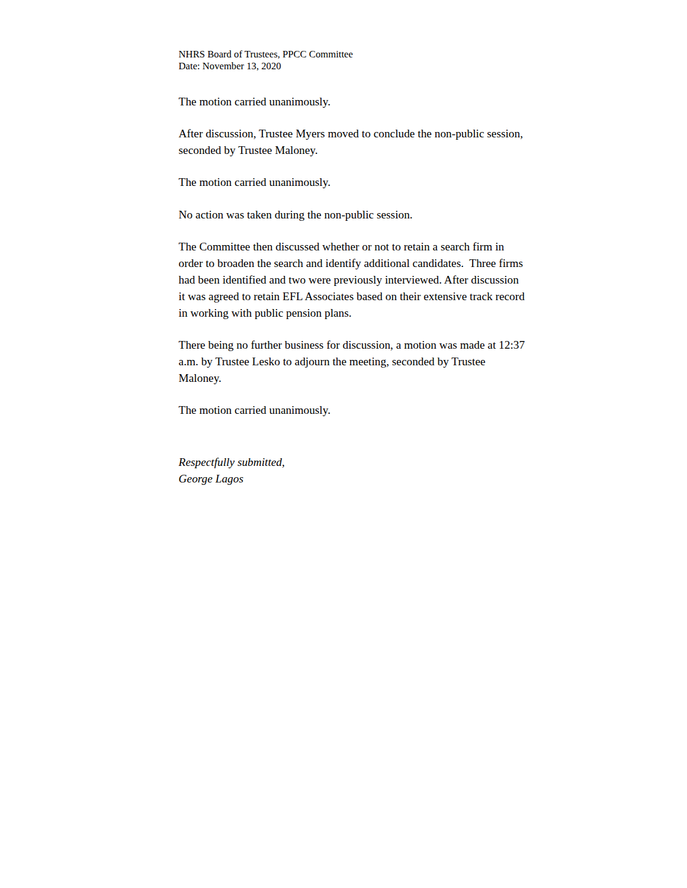NHRS Board of Trustees, PPCC Committee Date: November 13, 2020
The motion carried unanimously.
After discussion, Trustee Myers moved to conclude the non-public session, seconded by Trustee Maloney.
The motion carried unanimously.
No action was taken during the non-public session.
The Committee then discussed whether or not to retain a search firm in order to broaden the search and identify additional candidates. Three firms had been identified and two were previously interviewed. After discussion it was agreed to retain EFL Associates based on their extensive track record in working with public pension plans.
There being no further business for discussion, a motion was made at 12:37 a.m. by Trustee Lesko to adjourn the meeting, seconded by Trustee Maloney.
The motion carried unanimously.
Respectfully submitted, George Lagos